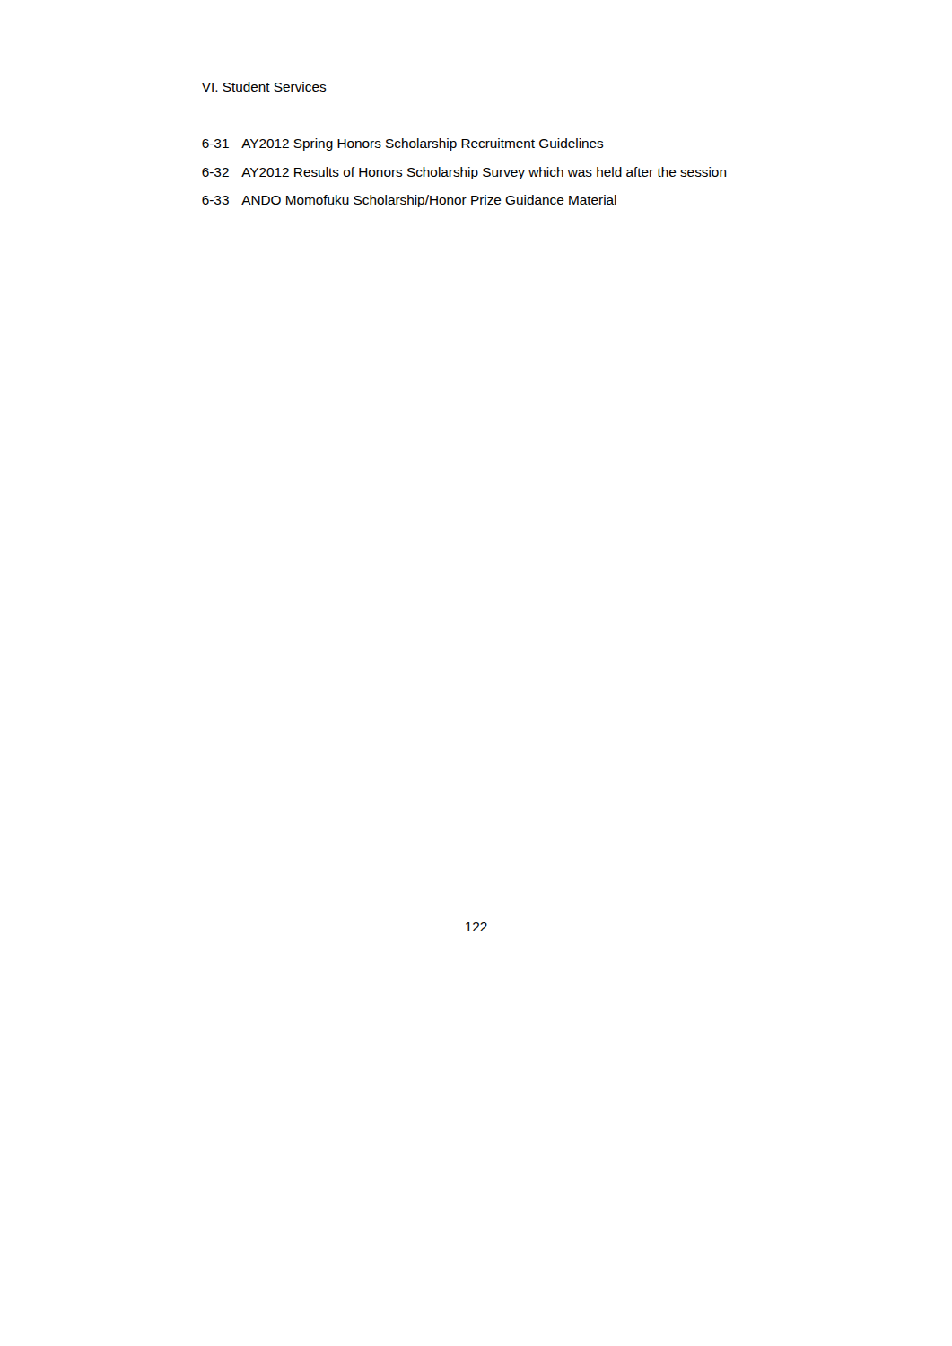VI. Student Services
6-31 AY2012 Spring Honors Scholarship Recruitment Guidelines
6-32 AY2012 Results of Honors Scholarship Survey which was held after the session
6-33 ANDO Momofuku Scholarship/Honor Prize Guidance Material
122